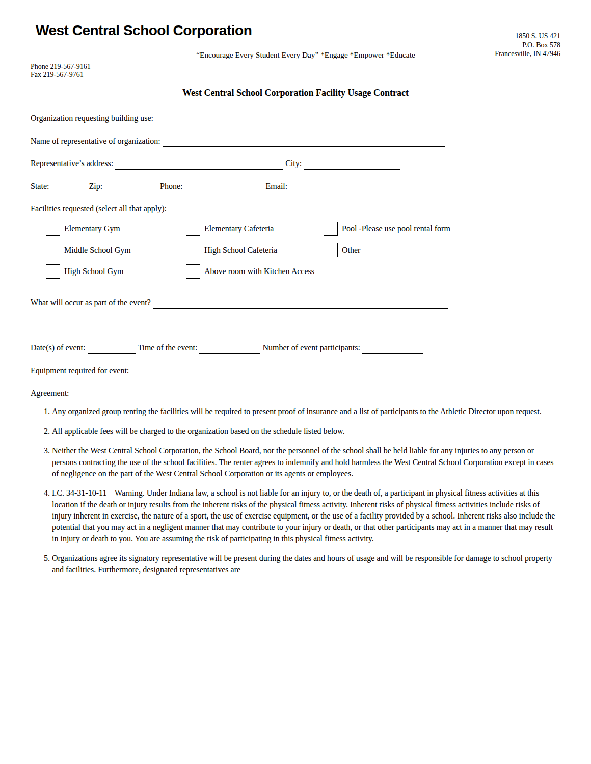West Central School Corporation
1850 S. US 421
P.O. Box 578
Francesville, IN 47946
“Encourage Every Student Every Day” *Engage *Empower *Educate
Phone 219-567-9161
Fax 219-567-9761
West Central School Corporation Facility Usage Contract
Organization requesting building use:
Name of representative of organization:
Representative’s address: City:
State: Zip: Phone: Email:
Facilities requested (select all that apply):
| Elementary Gym | Elementary Cafeteria | Pool -Please use pool rental form |
| Middle School Gym | High School Cafeteria | Other |
| High School Gym | Above room with Kitchen Access | |
What will occur as part of the event?
Date(s) of event: Time of the event: Number of event participants:
Equipment required for event:
Agreement:
Any organized group renting the facilities will be required to present proof of insurance and a list of participants to the Athletic Director upon request.
All applicable fees will be charged to the organization based on the schedule listed below.
Neither the West Central School Corporation, the School Board, nor the personnel of the school shall be held liable for any injuries to any person or persons contracting the use of the school facilities. The renter agrees to indemnify and hold harmless the West Central School Corporation except in cases of negligence on the part of the West Central School Corporation or its agents or employees.
I.C. 34-31-10-11 – Warning. Under Indiana law, a school is not liable for an injury to, or the death of, a participant in physical fitness activities at this location if the death or injury results from the inherent risks of the physical fitness activity. Inherent risks of physical fitness activities include risks of injury inherent in exercise, the nature of a sport, the use of exercise equipment, or the use of a facility provided by a school. Inherent risks also include the potential that you may act in a negligent manner that may contribute to your injury or death, or that other participants may act in a manner that may result in injury or death to you. You are assuming the risk of participating in this physical fitness activity.
Organizations agree its signatory representative will be present during the dates and hours of usage and will be responsible for damage to school property and facilities. Furthermore, designated representatives are